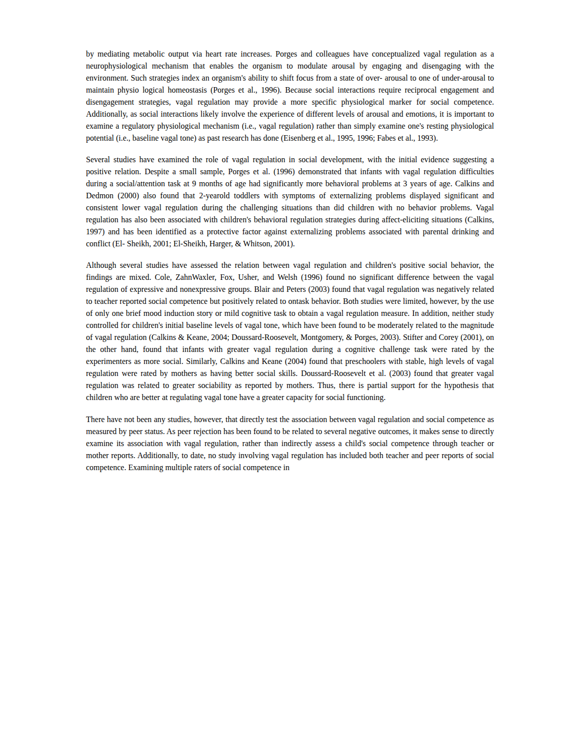by mediating metabolic output via heart rate increases. Porges and colleagues have conceptualized vagal regulation as a neurophysiological mechanism that enables the organism to modulate arousal by engaging and disengaging with the environment. Such strategies index an organism's ability to shift focus from a state of over- arousal to one of under-arousal to maintain physio logical homeostasis (Porges et al., 1996). Because social interactions require reciprocal engagement and disengagement strategies, vagal regulation may provide a more specific physiological marker for social competence. Additionally, as social interactions likely involve the experience of different levels of arousal and emotions, it is important to examine a regulatory physiological mechanism (i.e., vagal regulation) rather than simply examine one's resting physiological potential (i.e., baseline vagal tone) as past research has done (Eisenberg et al., 1995, 1996; Fabes et al., 1993).
Several studies have examined the role of vagal regulation in social development, with the initial evidence suggesting a positive relation. Despite a small sample, Porges et al. (1996) demonstrated that infants with vagal regulation difficulties during a social/attention task at 9 months of age had significantly more behavioral problems at 3 years of age. Calkins and Dedmon (2000) also found that 2-yearold toddlers with symptoms of externalizing problems displayed significant and consistent lower vagal regulation during the challenging situations than did children with no behavior problems. Vagal regulation has also been associated with children's behavioral regulation strategies during affect-eliciting situations (Calkins, 1997) and has been identified as a protective factor against externalizing problems associated with parental drinking and conflict (El- Sheikh, 2001; El-Sheikh, Harger, & Whitson, 2001).
Although several studies have assessed the relation between vagal regulation and children's positive social behavior, the findings are mixed. Cole, ZahnWaxler, Fox, Usher, and Welsh (1996) found no significant difference between the vagal regulation of expressive and nonexpressive groups. Blair and Peters (2003) found that vagal regulation was negatively related to teacher reported social competence but positively related to ontask behavior. Both studies were limited, however, by the use of only one brief mood induction story or mild cognitive task to obtain a vagal regulation measure. In addition, neither study controlled for children's initial baseline levels of vagal tone, which have been found to be moderately related to the magnitude of vagal regulation (Calkins & Keane, 2004; Doussard-Roosevelt, Montgomery, & Porges, 2003). Stifter and Corey (2001), on the other hand, found that infants with greater vagal regulation during a cognitive challenge task were rated by the experimenters as more social. Similarly, Calkins and Keane (2004) found that preschoolers with stable, high levels of vagal regulation were rated by mothers as having better social skills. Doussard-Roosevelt et al. (2003) found that greater vagal regulation was related to greater sociability as reported by mothers. Thus, there is partial support for the hypothesis that children who are better at regulating vagal tone have a greater capacity for social functioning.
There have not been any studies, however, that directly test the association between vagal regulation and social competence as measured by peer status. As peer rejection has been found to be related to several negative outcomes, it makes sense to directly examine its association with vagal regulation, rather than indirectly assess a child's social competence through teacher or mother reports. Additionally, to date, no study involving vagal regulation has included both teacher and peer reports of social competence. Examining multiple raters of social competence in